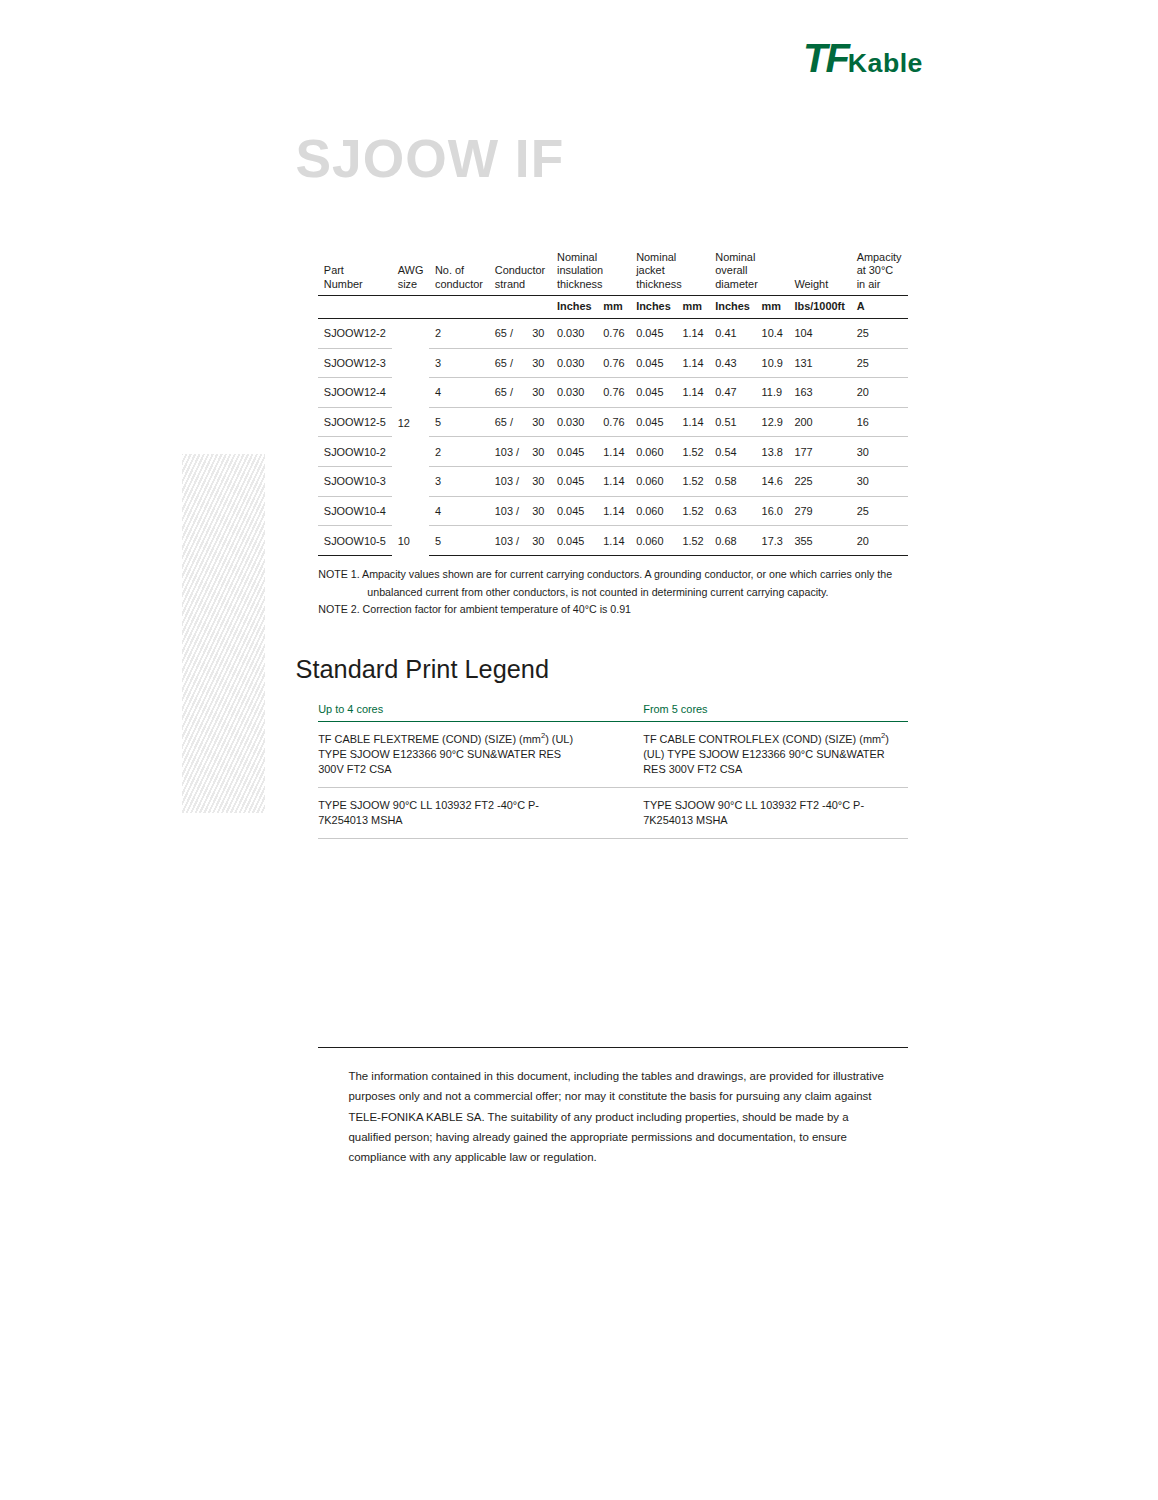TF Kable
SJOOW IF
| Part Number | AWG size | No. of conductor | Conductor strand | Nominal insulation thickness | Nominal jacket thickness | Nominal overall diameter | Weight | Ampacity at 30°C in air |
| --- | --- | --- | --- | --- | --- | --- | --- | --- |
| | | | | | Inches | mm | Inches | mm | Inches | mm | lbs/1000ft | A |
| SJOOW12-2 | 12 | 2 | 65 / | 30 | 0.030 | 0.76 | 0.045 | 1.14 | 0.41 | 10.4 | 104 | 25 |
| SJOOW12-3 | 3 | 65 / | 30 | 0.030 | 0.76 | 0.045 | 1.14 | 0.43 | 10.9 | 131 | 25 |
| SJOOW12-4 | 4 | 65 / | 30 | 0.030 | 0.76 | 0.045 | 1.14 | 0.47 | 11.9 | 163 | 20 |
| SJOOW12-5 | 5 | 65 / | 30 | 0.030 | 0.76 | 0.045 | 1.14 | 0.51 | 12.9 | 200 | 16 |
| SJOOW10-2 | 10 | 2 | 103 / | 30 | 0.045 | 1.14 | 0.060 | 1.52 | 0.54 | 13.8 | 177 | 30 |
| SJOOW10-3 | 3 | 103 / | 30 | 0.045 | 1.14 | 0.060 | 1.52 | 0.58 | 14.6 | 225 | 30 |
| SJOOW10-4 | 4 | 103 / | 30 | 0.045 | 1.14 | 0.060 | 1.52 | 0.63 | 16.0 | 279 | 25 |
| SJOOW10-5 | 5 | 103 / | 30 | 0.045 | 1.14 | 0.060 | 1.52 | 0.68 | 17.3 | 355 | 20 |
NOTE 1. Ampacity values shown are for current carrying conductors. A grounding conductor, or one which carries only the
unbalanced current from other conductors, is not counted in determining current carrying capacity.
NOTE 2. Correction factor for ambient temperature of 40°C is 0.91
Standard Print Legend
| Up to 4 cores | From 5 cores |
| --- | --- |
| TF CABLE FLEXTREME (COND) (SIZE) (mm 2 ) (UL) TYPE SJOOW E123366 90°C SUN&WATER RES 300V FT2 CSA | TF CABLE CONTROLFLEX (COND) (SIZE) (mm 2 ) (UL) TYPE SJOOW E123366 90°C SUN&WATER RES 300V FT2 CSA |
| TYPE SJOOW 90°C LL 103932 FT2 -40°C P-7K254013 MSHA | TYPE SJOOW 90°C LL 103932 FT2 -40°C P-7K254013 MSHA |
The information contained in this document, including the tables and drawings, are provided for illustrative purposes only and not a commercial offer; nor may it constitute the basis for pursuing any claim against TELE-FONIKA KABLE SA. The suitability of any product including properties, should be made by a qualified person; having already gained the appropriate permissions and documentation, to ensure compliance with any applicable law or regulation.